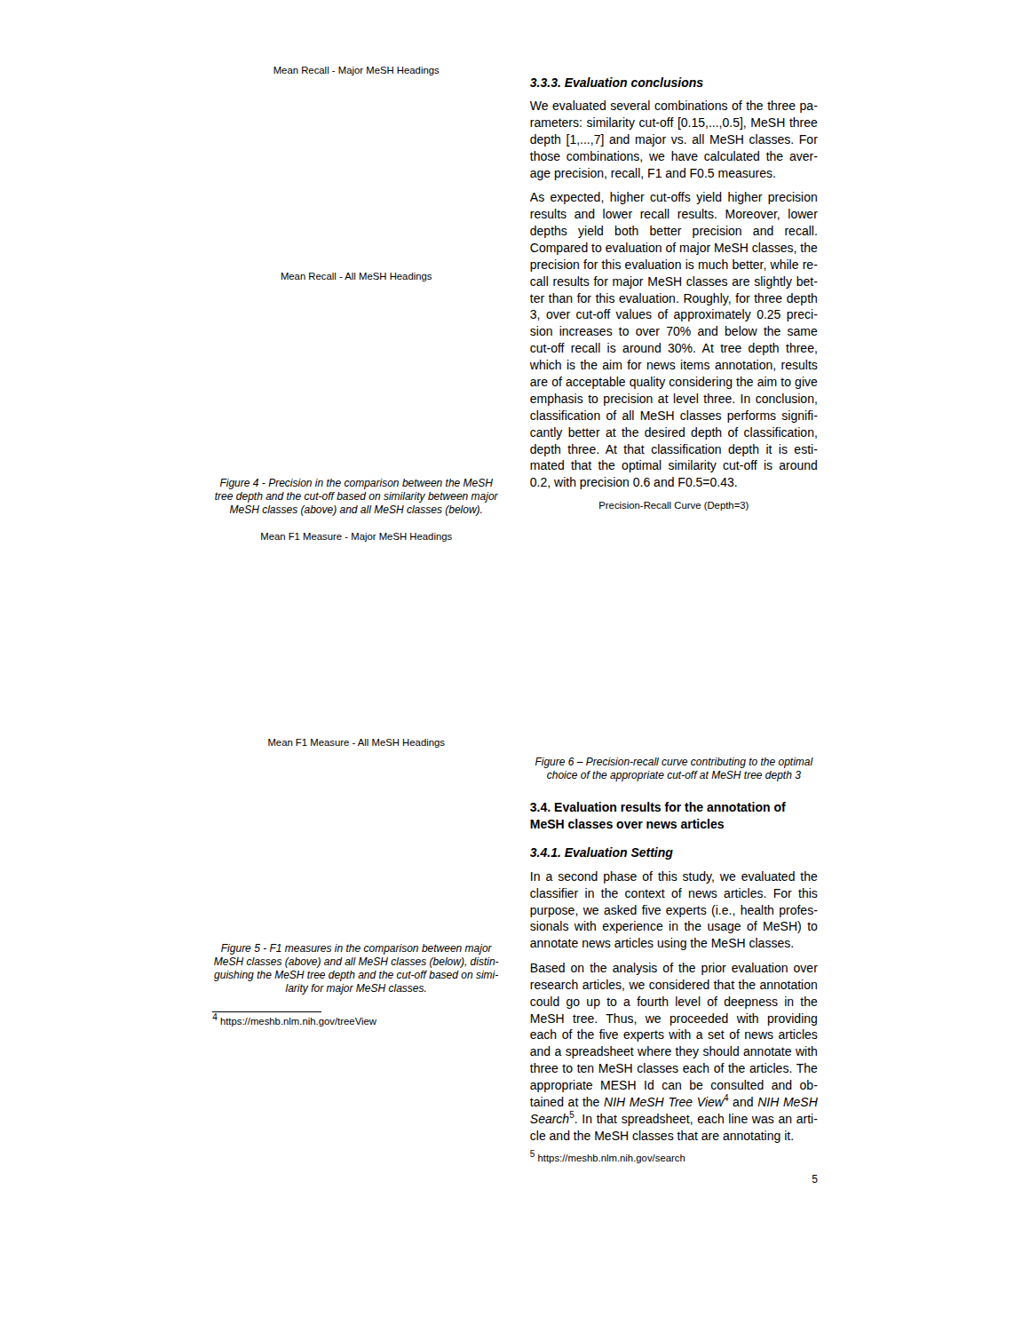Mean Recall - Major MeSH Headings
Mean Recall - All MeSH Headings
Figure 4 - Precision in the comparison between the MeSH tree depth and the cut-off based on similarity between major MeSH classes (above) and all MeSH classes (below).
Mean F1 Measure - Major MeSH Headings
Mean F1 Measure - All MeSH Headings
Figure 5 - F1 measures in the comparison between major MeSH classes (above) and all MeSH classes (below), distinguishing the MeSH tree depth and the cut-off based on similarity for major MeSH classes.
4 https://meshb.nlm.nih.gov/treeView
3.3.3. Evaluation conclusions
We evaluated several combinations of the three parameters: similarity cut-off [0.15,...,0.5], MeSH three depth [1,...,7] and major vs. all MeSH classes. For those combinations, we have calculated the average precision, recall, F1 and F0.5 measures.
As expected, higher cut-offs yield higher precision results and lower recall results. Moreover, lower depths yield both better precision and recall. Compared to evaluation of major MeSH classes, the precision for this evaluation is much better, while recall results for major MeSH classes are slightly better than for this evaluation. Roughly, for three depth 3, over cut-off values of approximately 0.25 precision increases to over 70% and below the same cut-off recall is around 30%. At tree depth three, which is the aim for news items annotation, results are of acceptable quality considering the aim to give emphasis to precision at level three. In conclusion, classification of all MeSH classes performs significantly better at the desired depth of classification, depth three. At that classification depth it is estimated that the optimal similarity cut-off is around 0.2, with precision 0.6 and F0.5=0.43.
Precision-Recall Curve (Depth=3)
Figure 6 – Precision-recall curve contributing to the optimal choice of the appropriate cut-off at MeSH tree depth 3
3.4. Evaluation results for the annotation of MeSH classes over news articles
3.4.1. Evaluation Setting
In a second phase of this study, we evaluated the classifier in the context of news articles. For this purpose, we asked five experts (i.e., health professionals with experience in the usage of MeSH) to annotate news articles using the MeSH classes.
Based on the analysis of the prior evaluation over research articles, we considered that the annotation could go up to a fourth level of deepness in the MeSH tree. Thus, we proceeded with providing each of the five experts with a set of news articles and a spreadsheet where they should annotate with three to ten MeSH classes each of the articles. The appropriate MESH Id can be consulted and obtained at the NIH MeSH Tree View4 and NIH MeSH Search5. In that spreadsheet, each line was an article and the MeSH classes that are annotating it.
5 https://meshb.nlm.nih.gov/search
5